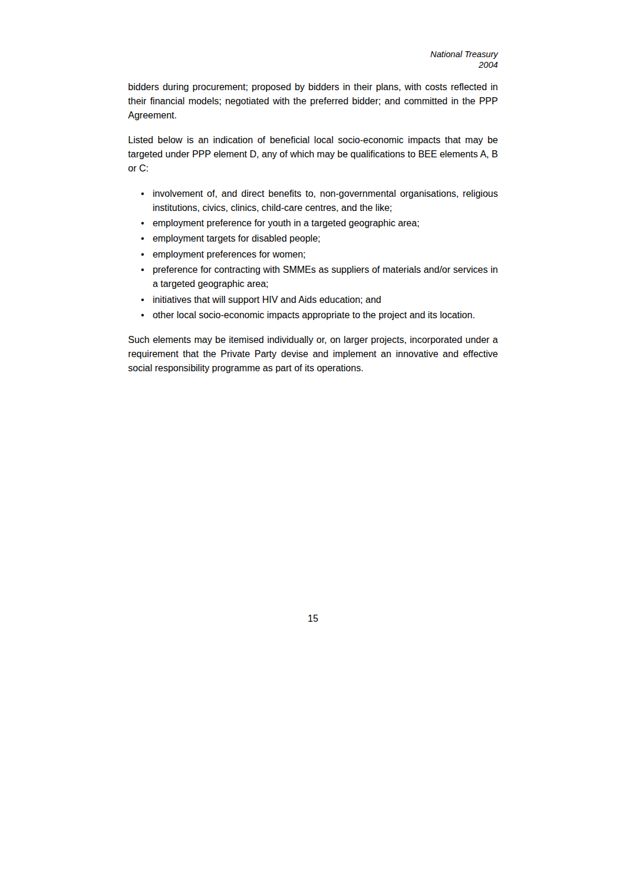National Treasury
2004
bidders during procurement; proposed by bidders in their plans, with costs reflected in their financial models; negotiated with the preferred bidder; and committed in the PPP Agreement.
Listed below is an indication of beneficial local socio-economic impacts that may be targeted under PPP element D, any of which may be qualifications to BEE elements A, B or C:
involvement of, and direct benefits to, non-governmental organisations, religious institutions, civics, clinics, child-care centres, and the like;
employment preference for youth in a targeted geographic area;
employment targets for disabled people;
employment preferences for women;
preference for contracting with SMMEs as suppliers of materials and/or services in a targeted geographic area;
initiatives that will support HIV and Aids education; and
other local socio-economic impacts appropriate to the project and its location.
Such elements may be itemised individually or, on larger projects, incorporated under a requirement that the Private Party devise and implement an innovative and effective social responsibility programme as part of its operations.
15